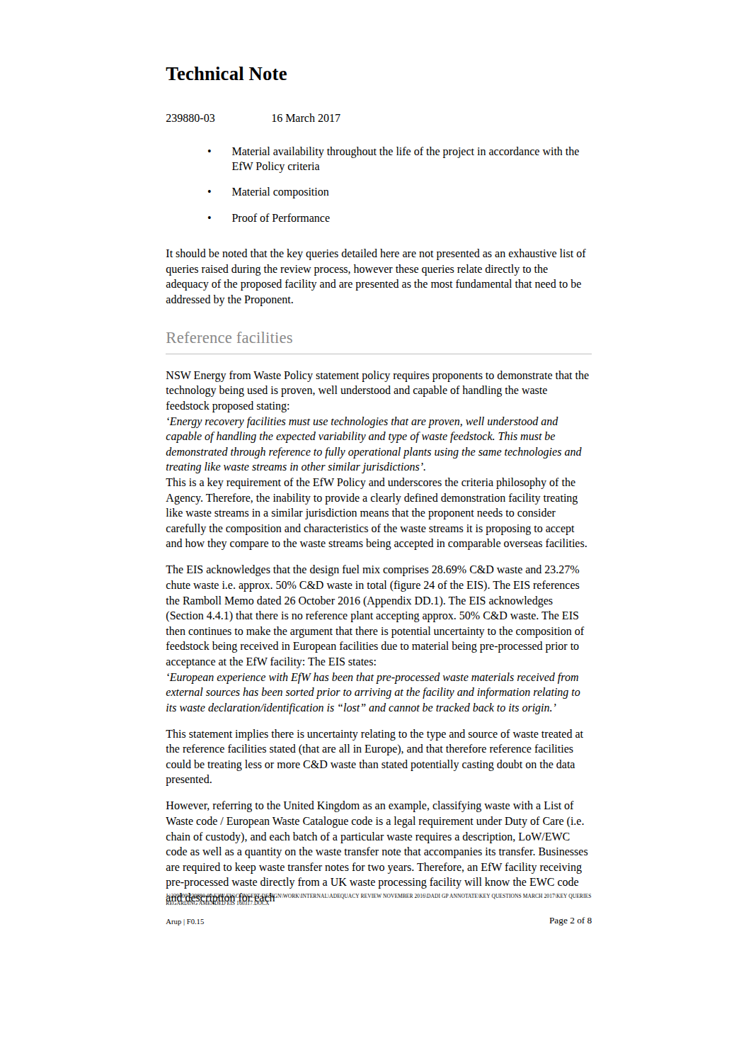Technical Note
239880-0316 March 2017
Material availability throughout the life of the project in accordance with the EfW Policy criteria
Material composition
Proof of Performance
It should be noted that the key queries detailed here are not presented as an exhaustive list of queries raised during the review process, however these queries relate directly to the adequacy of the proposed facility and are presented as the most fundamental that need to be addressed by the Proponent.
Reference facilities
NSW Energy from Waste Policy statement policy requires proponents to demonstrate that the technology being used is proven, well understood and capable of handling the waste feedstock proposed stating:
‘Energy recovery facilities must use technologies that are proven, well understood and capable of handling the expected variability and type of waste feedstock. This must be demonstrated through reference to fully operational plants using the same technologies and treating like waste streams in other similar jurisdictions’.
This is a key requirement of the EfW Policy and underscores the criteria philosophy of the Agency. Therefore, the inability to provide a clearly defined demonstration facility treating like waste streams in a similar jurisdiction means that the proponent needs to consider carefully the composition and characteristics of the waste streams it is proposing to accept and how they compare to the waste streams being accepted in comparable overseas facilities.
The EIS acknowledges that the design fuel mix comprises 28.69% C&D waste and 23.27% chute waste i.e. approx. 50% C&D waste in total (figure 24 of the EIS). The EIS references the Ramboll Memo dated 26 October 2016 (Appendix DD.1). The EIS acknowledges (Section 4.4.1) that there is no reference plant accepting approx. 50% C&D waste. The EIS then continues to make the argument that there is potential uncertainty to the composition of feedstock being received in European facilities due to material being pre-processed prior to acceptance at the EfW facility: The EIS states:
‘European experience with EfW has been that pre-processed waste materials received from external sources has been sorted prior to arriving at the facility and information relating to its waste declaration/identification is “lost” and cannot be tracked back to its origin.’
This statement implies there is uncertainty relating to the type and source of waste treated at the reference facilities stated (that are all in Europe), and that therefore reference facilities could be treating less or more C&D waste than stated potentially casting doubt on the data presented.
However, referring to the United Kingdom as an example, classifying waste with a List of Waste code / European Waste Catalogue code is a legal requirement under Duty of Care (i.e. chain of custody), and each batch of a particular waste requires a description, LoW/EWC code as well as a quantity on the waste transfer note that accompanies its transfer. Businesses are required to keep waste transfer notes for two years. Therefore, an EfW facility receiving pre-processed waste directly from a UK waste processing facility will know the EWC code and description for each
J:\239000\239880-00 E2W EIS\CONCEPT DESIGN\WORK\INTERNAL\ADEQUACY REVIEW NOVEMBER 2016\DADI GP ANNOTATE\KEY QUESTIONS MARCH 2017\KEY QUERIES REGARDING AMENDED EIS 160317.DOCX
Arup | F0.15
Page 2 of 8